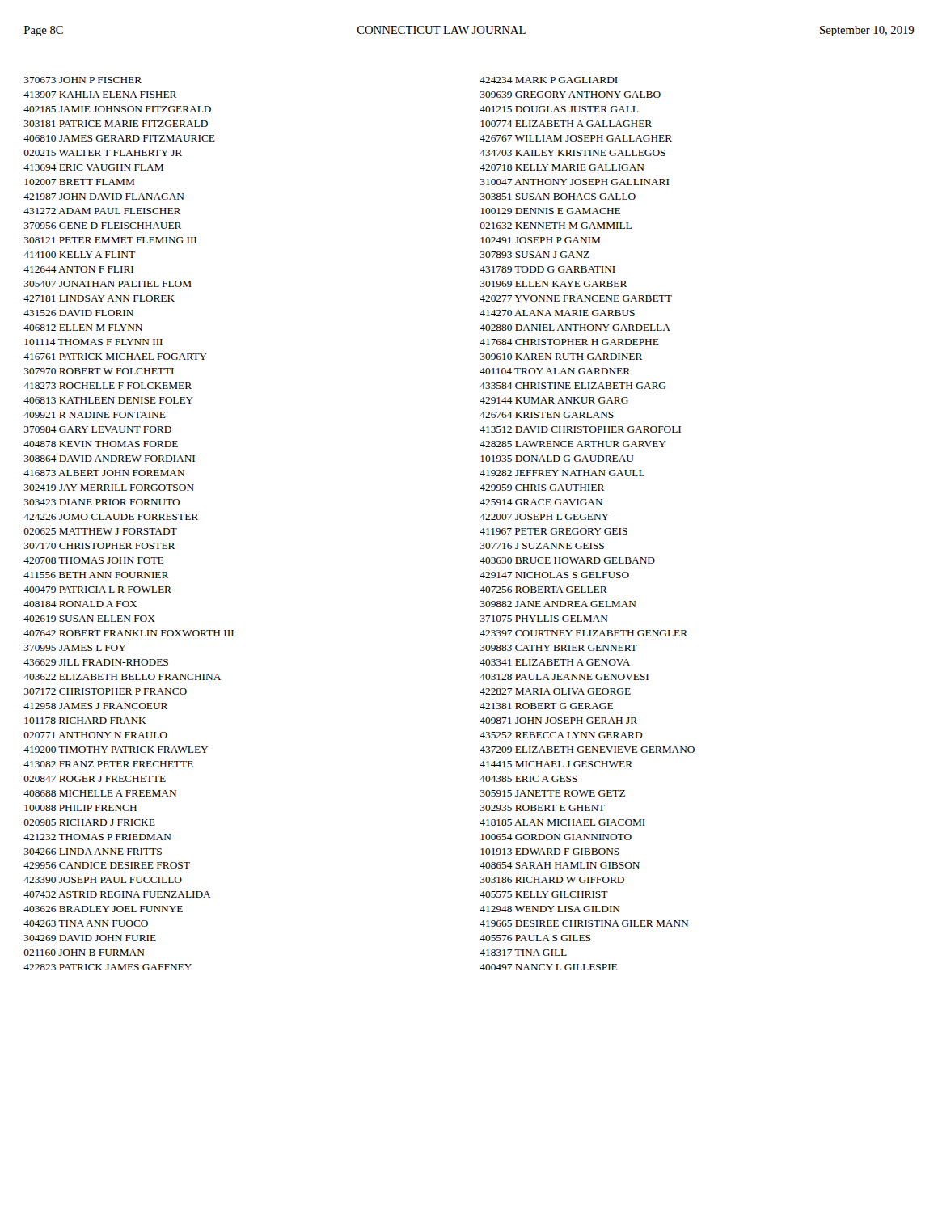Page 8C CONNECTICUT LAW JOURNAL September 10, 2019
370673 JOHN P FISCHER
413907 KAHLIA ELENA FISHER
402185 JAMIE JOHNSON FITZGERALD
303181 PATRICE MARIE FITZGERALD
406810 JAMES GERARD FITZMAURICE
020215 WALTER T FLAHERTY JR
413694 ERIC VAUGHN FLAM
102007 BRETT FLAMM
421987 JOHN DAVID FLANAGAN
431272 ADAM PAUL FLEISCHER
370956 GENE D FLEISCHHAUER
308121 PETER EMMET FLEMING III
414100 KELLY A FLINT
412644 ANTON F FLIRI
305407 JONATHAN PALTIEL FLOM
427181 LINDSAY ANN FLOREK
431526 DAVID FLORIN
406812 ELLEN M FLYNN
101114 THOMAS F FLYNN III
416761 PATRICK MICHAEL FOGARTY
307970 ROBERT W FOLCHETTI
418273 ROCHELLE F FOLCKEMER
406813 KATHLEEN DENISE FOLEY
409921 R NADINE FONTAINE
370984 GARY LEVAUNT FORD
404878 KEVIN THOMAS FORDE
308864 DAVID ANDREW FORDIANI
416873 ALBERT JOHN FOREMAN
302419 JAY MERRILL FORGOTSON
303423 DIANE PRIOR FORNUTO
424226 JOMO CLAUDE FORRESTER
020625 MATTHEW J FORSTADT
307170 CHRISTOPHER FOSTER
420708 THOMAS JOHN FOTE
411556 BETH ANN FOURNIER
400479 PATRICIA L R FOWLER
408184 RONALD A FOX
402619 SUSAN ELLEN FOX
407642 ROBERT FRANKLIN FOXWORTH III
370995 JAMES L FOY
436629 JILL FRADIN-RHODES
403622 ELIZABETH BELLO FRANCHINA
307172 CHRISTOPHER P FRANCO
412958 JAMES J FRANCOEUR
101178 RICHARD FRANK
020771 ANTHONY N FRAULO
419200 TIMOTHY PATRICK FRAWLEY
413082 FRANZ PETER FRECHETTE
020847 ROGER J FRECHETTE
408688 MICHELLE A FREEMAN
100088 PHILIP FRENCH
020985 RICHARD J FRICKE
421232 THOMAS P FRIEDMAN
304266 LINDA ANNE FRITTS
429956 CANDICE DESIREE FROST
423390 JOSEPH PAUL FUCCILLO
407432 ASTRID REGINA FUENZALIDA
403626 BRADLEY JOEL FUNNYE
404263 TINA ANN FUOCO
304269 DAVID JOHN FURIE
021160 JOHN B FURMAN
422823 PATRICK JAMES GAFFNEY
424234 MARK P GAGLIARDI
309639 GREGORY ANTHONY GALBO
401215 DOUGLAS JUSTER GALL
100774 ELIZABETH A GALLAGHER
426767 WILLIAM JOSEPH GALLAGHER
434703 KAILEY KRISTINE GALLEGOS
420718 KELLY MARIE GALLIGAN
310047 ANTHONY JOSEPH GALLINARI
303851 SUSAN BOHACS GALLO
100129 DENNIS E GAMACHE
021632 KENNETH M GAMMILL
102491 JOSEPH P GANIM
307893 SUSAN J GANZ
431789 TODD G GARBATINI
301969 ELLEN KAYE GARBER
420277 YVONNE FRANCENE GARBETT
414270 ALANA MARIE GARBUS
402880 DANIEL ANTHONY GARDELLA
417684 CHRISTOPHER H GARDEPHE
309610 KAREN RUTH GARDINER
401104 TROY ALAN GARDNER
433584 CHRISTINE ELIZABETH GARG
429144 KUMAR ANKUR GARG
426764 KRISTEN GARLANS
413512 DAVID CHRISTOPHER GAROFOLI
428285 LAWRENCE ARTHUR GARVEY
101935 DONALD G GAUDREAU
419282 JEFFREY NATHAN GAULL
429959 CHRIS GAUTHIER
425914 GRACE GAVIGAN
422007 JOSEPH L GEGENY
411967 PETER GREGORY GEIS
307716 J SUZANNE GEISS
403630 BRUCE HOWARD GELBAND
429147 NICHOLAS S GELFUSO
407256 ROBERTA GELLER
309882 JANE ANDREA GELMAN
371075 PHYLLIS GELMAN
423397 COURTNEY ELIZABETH GENGLER
309883 CATHY BRIER GENNERT
403341 ELIZABETH A GENOVA
403128 PAULA JEANNE GENOVESI
422827 MARIA OLIVA GEORGE
421381 ROBERT G GERAGE
409871 JOHN JOSEPH GERAH JR
435252 REBECCA LYNN GERARD
437209 ELIZABETH GENEVIEVE GERMANO
414415 MICHAEL J GESCHWER
404385 ERIC A GESS
305915 JANETTE ROWE GETZ
302935 ROBERT E GHENT
418185 ALAN MICHAEL GIACOMI
100654 GORDON GIANNINOTO
101913 EDWARD F GIBBONS
408654 SARAH HAMLIN GIBSON
303186 RICHARD W GIFFORD
405575 KELLY GILCHRIST
412948 WENDY LISA GILDIN
419665 DESIREE CHRISTINA GILER MANN
405576 PAULA S GILES
418317 TINA GILL
400497 NANCY L GILLESPIE